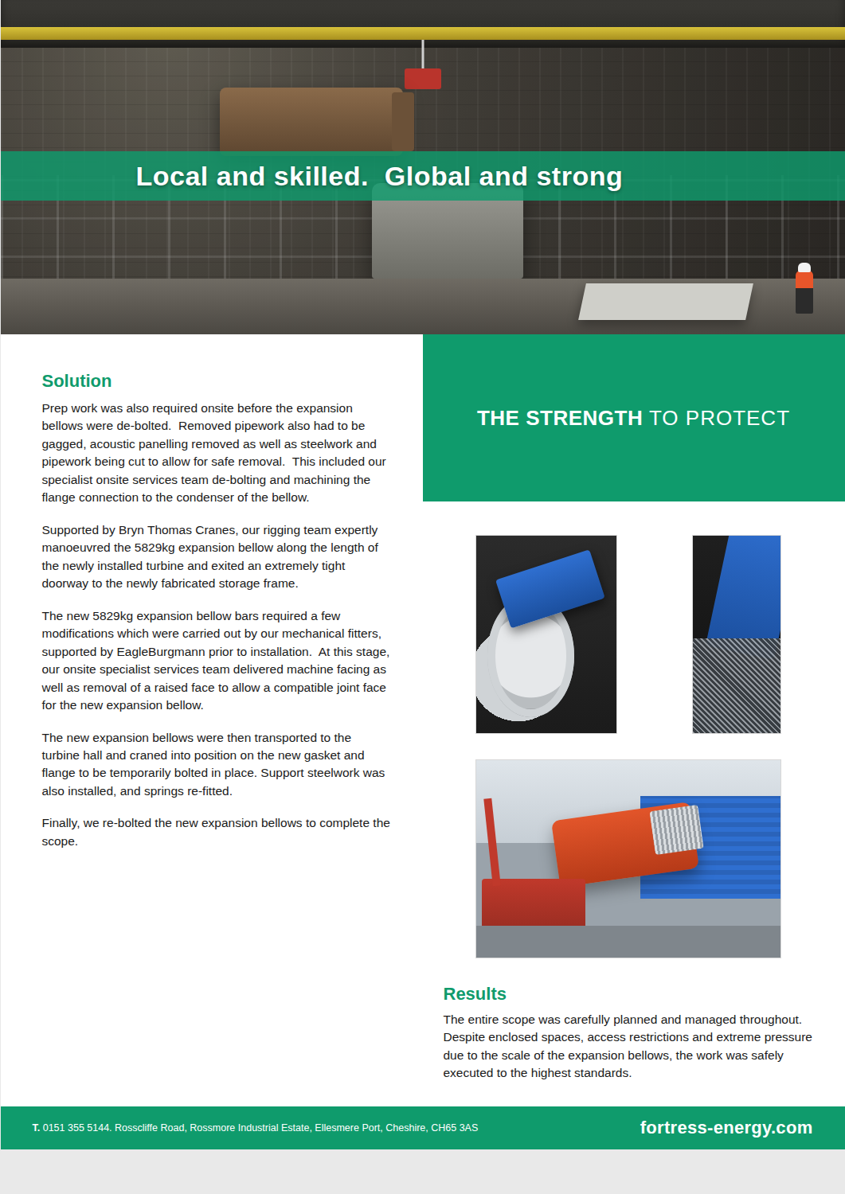Local and skilled. Global and strong
Solution
Prep work was also required onsite before the expansion bellows were de-bolted. Removed pipework also had to be gagged, acoustic panelling removed as well as steelwork and pipework being cut to allow for safe removal. This included our specialist onsite services team de-bolting and machining the flange connection to the condenser of the bellow.
Supported by Bryn Thomas Cranes, our rigging team expertly manoeuvred the 5829kg expansion bellow along the length of the newly installed turbine and exited an extremely tight doorway to the newly fabricated storage frame.
The new 5829kg expansion bellow bars required a few modifications which were carried out by our mechanical fitters, supported by EagleBurgmann prior to installation. At this stage, our onsite specialist services team delivered machine facing as well as removal of a raised face to allow a compatible joint face for the new expansion bellow.
The new expansion bellows were then transported to the turbine hall and craned into position on the new gasket and flange to be temporarily bolted in place. Support steelwork was also installed, and springs re-fitted.
Finally, we re-bolted the new expansion bellows to complete the scope.
THE STRENGTH TO PROTECT
Results
The entire scope was carefully planned and managed throughout. Despite enclosed spaces, access restrictions and extreme pressure due to the scale of the expansion bellows, the work was safely executed to the highest standards.
T. 0151 355 5144. Rosscliffe Road, Rossmore Industrial Estate, Ellesmere Port, Cheshire, CH65 3AS
fortress-energy.com